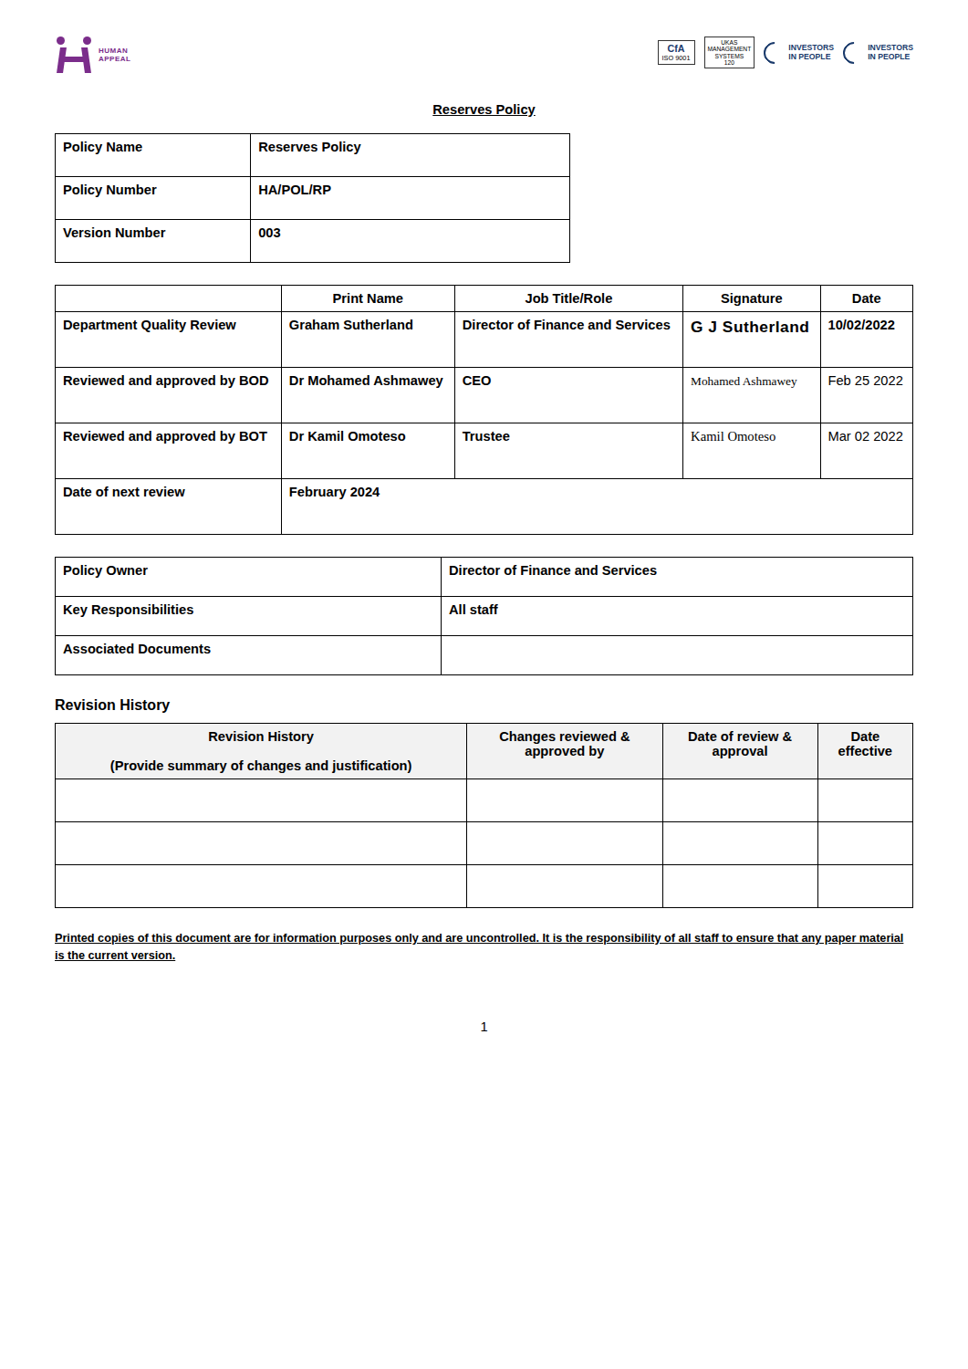HUMAN
APPEAL
CfA
ISO 9001
UKAS
MANAGEMENT
SYSTEMS
120
INVESTORS
IN PEOPLE
INVESTORS
IN PEOPLE
Reserves Policy
| Policy Name | Reserves Policy |
| Policy Number | HA/POL/RP |
| Version Number | 003 |
| | Print Name | Job Title/Role | Signature | Date |
| --- | --- | --- | --- | --- |
| Department Quality Review | Graham Sutherland | Director of Finance and Services | G J Sutherland | 10/02/2022 |
| Reviewed and approved by BOD | Dr Mohamed Ashmawey | CEO | Mohamed Ashmawey | Feb 25 2022 |
| Reviewed and approved by BOT | Dr Kamil Omoteso | Trustee | Kamil Omoteso | Mar 02 2022 |
| Date of next review | February 2024 |
| Policy Owner | Director of Finance and Services |
| Key Responsibilities | All staff |
| Associated Documents | |
Revision History
| Revision History (Provide summary of changes and justification) | Changes reviewed & approved by | Date of review & approval | Date effective |
| --- | --- | --- | --- |
Printed copies of this document are for information purposes only and are uncontrolled. It is the responsibility of all staff to ensure that any paper material is the current version.
1